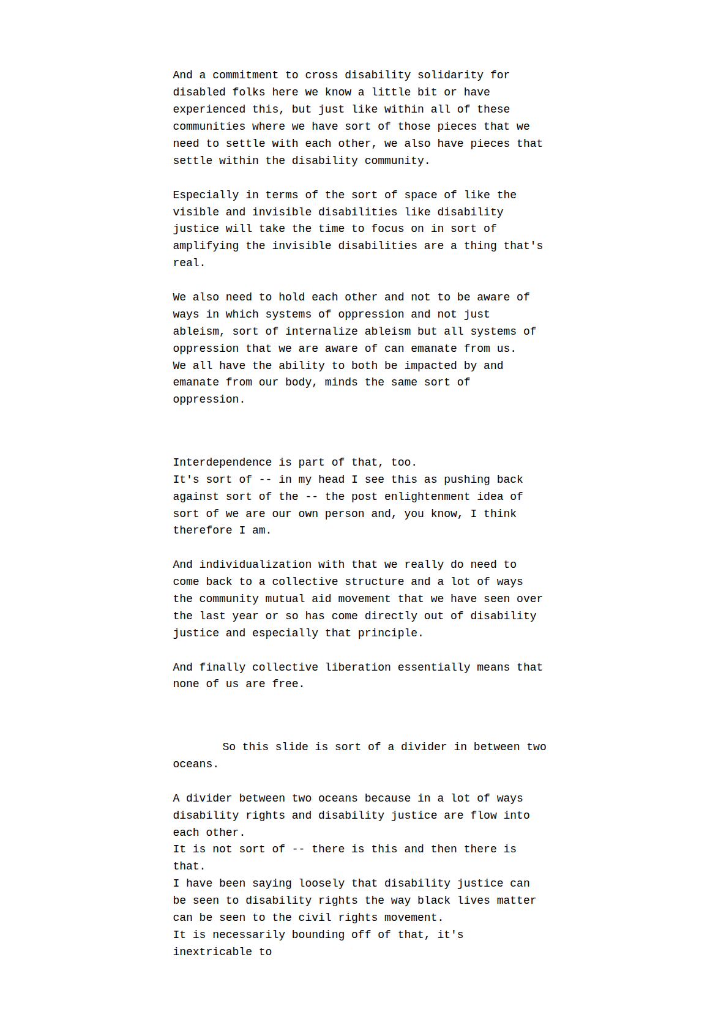And a commitment to cross disability solidarity for disabled folks here we know a little bit or have experienced this, but just like within all of these communities where we have sort of those pieces that we need to settle with each other, we also have pieces that settle within the disability community.
Especially in terms of the sort of space of like the visible and invisible disabilities like disability justice will take the time to focus on in sort of amplifying the invisible disabilities are a thing that's real.
We also need to hold each other and not to be aware of ways in which systems of oppression and not just ableism, sort of internalize ableism but all systems of oppression that we are aware of can emanate from us.
We all have the ability to both be impacted by and emanate from our body, minds the same sort of oppression.
Interdependence is part of that, too.
It's sort of -- in my head I see this as pushing back against sort of the -- the post enlightenment idea of sort of we are our own person and, you know, I think therefore I am.
And individualization with that we really do need to come back to a collective structure and a lot of ways the community mutual aid movement that we have seen over the last year or so has come directly out of disability justice and especially that principle.
And finally collective liberation essentially means that none of us are free.
So this slide is sort of a divider in between two oceans.
A divider between two oceans because in a lot of ways disability rights and disability justice are flow into each other.
It is not sort of -- there is this and then there is that.
I have been saying loosely that disability justice can be seen to disability rights the way black lives matter can be seen to the civil rights movement.
It is necessarily bounding off of that, it's inextricable to